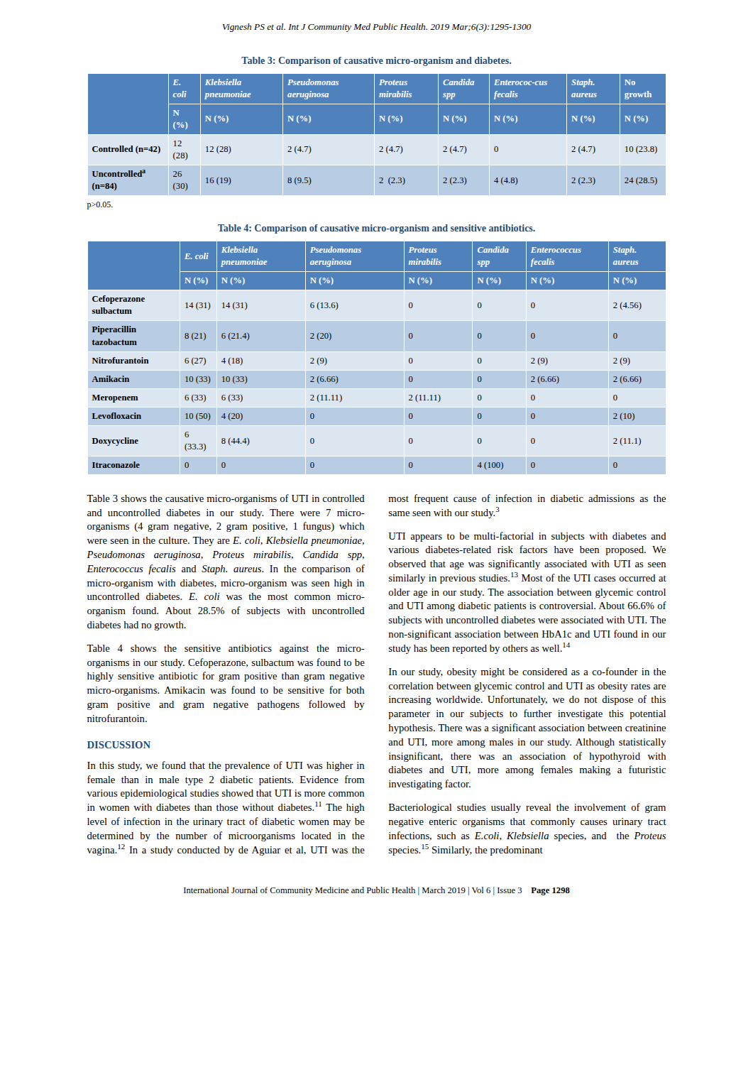Vignesh PS et al. Int J Community Med Public Health. 2019 Mar;6(3):1295-1300
Table 3: Comparison of causative micro-organism and diabetes.
| | E. coli | Klebsiella pneumoniae | Pseudomonas aeruginosa | Proteus mirabilis | Candida spp | Enterococ-cus fecalis | Staph. aureus | No growth |
| --- | --- | --- | --- | --- | --- | --- | --- | --- |
| N (%) | N (%) | N (%) | N (%) | N (%) | N (%) | N (%) | N (%) |
| Controlled (n=42) | 12 (28) | 12 (28) | 2 (4.7) | 2 (4.7) | 2 (4.7) | 0 | 2 (4.7) | 10 (23.8) |
| Uncontrolled a (n=84) | 26 (30) | 16 (19) | 8 (9.5) | 2 (2.3) | 2 (2.3) | 4 (4.8) | 2 (2.3) | 24 (28.5) |
p>0.05.
Table 4: Comparison of causative micro-organism and sensitive antibiotics.
| | E. coli | Klebsiella pneumoniae | Pseudomonas aeruginosa | Proteus mirabilis | Candida spp | Enterococcus fecalis | Staph. aureus |
| --- | --- | --- | --- | --- | --- | --- | --- |
| N (%) | N (%) | N (%) | N (%) | N (%) | N (%) | N (%) |
| Cefoperazone sulbactum | 14 (31) | 14 (31) | 6 (13.6) | 0 | 0 | 0 | 2 (4.56) |
| Piperacillin tazobactum | 8 (21) | 6 (21.4) | 2 (20) | 0 | 0 | 0 | 0 |
| Nitrofurantoin | 6 (27) | 4 (18) | 2 (9) | 0 | 0 | 2 (9) | 2 (9) |
| Amikacin | 10 (33) | 10 (33) | 2 (6.66) | 0 | 0 | 2 (6.66) | 2 (6.66) |
| Meropenem | 6 (33) | 6 (33) | 2 (11.11) | 2 (11.11) | 0 | 0 | 0 |
| Levofloxacin | 10 (50) | 4 (20) | 0 | 0 | 0 | 0 | 2 (10) |
| Doxycycline | 6 (33.3) | 8 (44.4) | 0 | 0 | 0 | 0 | 2 (11.1) |
| Itraconazole | 0 | 0 | 0 | 0 | 4 (100) | 0 | 0 |
Table 3 shows the causative micro-organisms of UTI in controlled and uncontrolled diabetes in our study. There were 7 micro-organisms (4 gram negative, 2 gram positive, 1 fungus) which were seen in the culture. They are E. coli, Klebsiella pneumoniae, Pseudomonas aeruginosa, Proteus mirabilis, Candida spp, Enterococcus fecalis and Staph. aureus. In the comparison of micro-organism with diabetes, micro-organism was seen high in uncontrolled diabetes. E. coli was the most common micro-organism found. About 28.5% of subjects with uncontrolled diabetes had no growth.
Table 4 shows the sensitive antibiotics against the micro-organisms in our study. Cefoperazone, sulbactum was found to be highly sensitive antibiotic for gram positive than gram negative micro-organisms. Amikacin was found to be sensitive for both gram positive and gram negative pathogens followed by nitrofurantoin.
DISCUSSION
In this study, we found that the prevalence of UTI was higher in female than in male type 2 diabetic patients. Evidence from various epidemiological studies showed that UTI is more common in women with diabetes than those without diabetes.11 The high level of infection in the urinary tract of diabetic women may be determined by the number of microorganisms located in the vagina.12 In a study conducted by de Aguiar et al, UTI was the most frequent cause of infection in diabetic admissions as the same seen with our study.3
UTI appears to be multi-factorial in subjects with diabetes and various diabetes-related risk factors have been proposed. We observed that age was significantly associated with UTI as seen similarly in previous studies.13 Most of the UTI cases occurred at older age in our study. The association between glycemic control and UTI among diabetic patients is controversial. About 66.6% of subjects with uncontrolled diabetes were associated with UTI. The non-significant association between HbA1c and UTI found in our study has been reported by others as well.14
In our study, obesity might be considered as a co-founder in the correlation between glycemic control and UTI as obesity rates are increasing worldwide. Unfortunately, we do not dispose of this parameter in our subjects to further investigate this potential hypothesis. There was a significant association between creatinine and UTI, more among males in our study. Although statistically insignificant, there was an association of hypothyroid with diabetes and UTI, more among females making a futuristic investigating factor.
Bacteriological studies usually reveal the involvement of gram negative enteric organisms that commonly causes urinary tract infections, such as E.coli, Klebsiella species, and the Proteus species.15 Similarly, the predominant
International Journal of Community Medicine and Public Health | March 2019 | Vol 6 | Issue 3 Page 1298